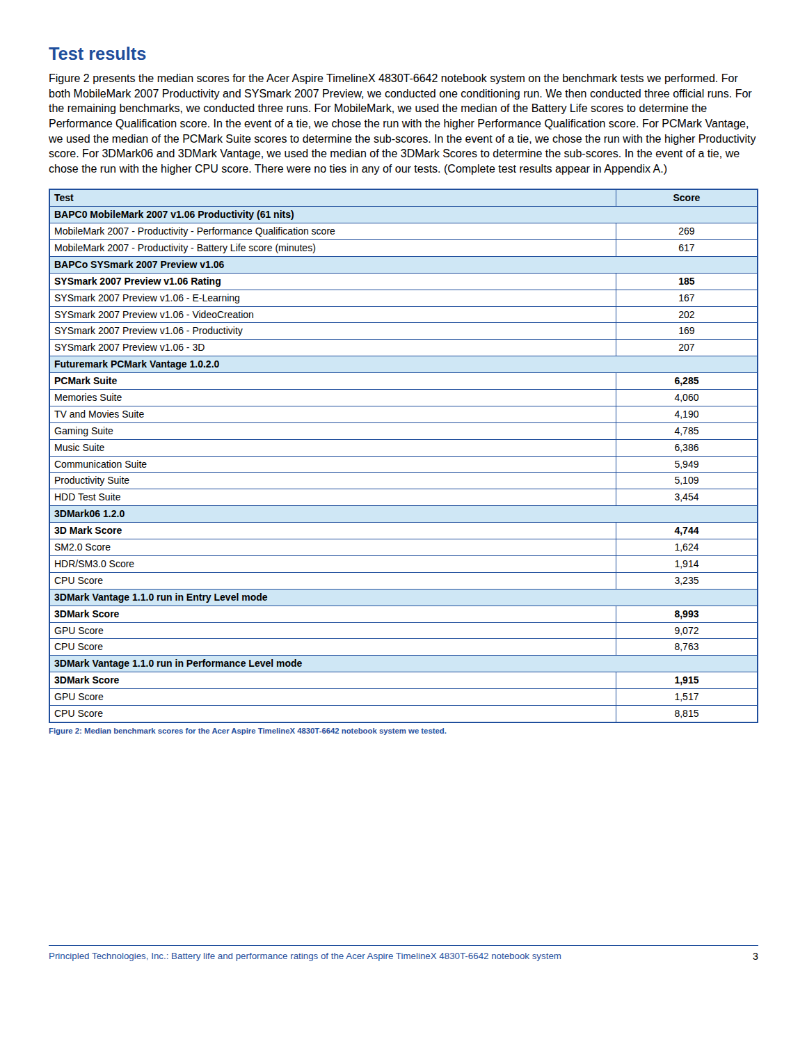Test results
Figure 2 presents the median scores for the Acer Aspire TimelineX 4830T-6642 notebook system on the benchmark tests we performed. For both MobileMark 2007 Productivity and SYSmark 2007 Preview, we conducted one conditioning run. We then conducted three official runs. For the remaining benchmarks, we conducted three runs. For MobileMark, we used the median of the Battery Life scores to determine the Performance Qualification score. In the event of a tie, we chose the run with the higher Performance Qualification score. For PCMark Vantage, we used the median of the PCMark Suite scores to determine the sub-scores. In the event of a tie, we chose the run with the higher Productivity score. For 3DMark06 and 3DMark Vantage, we used the median of the 3DMark Scores to determine the sub-scores. In the event of a tie, we chose the run with the higher CPU score. There were no ties in any of our tests. (Complete test results appear in Appendix A.)
| Test | Score |
| BAPC0 MobileMark 2007 v1.06 Productivity (61 nits) |
| MobileMark 2007 - Productivity - Performance Qualification score | 269 |
| MobileMark 2007 - Productivity - Battery Life score (minutes) | 617 |
| BAPCo SYSmark 2007 Preview v1.06 |
| SYSmark 2007 Preview v1.06 Rating | 185 |
| SYSmark 2007 Preview v1.06 - E-Learning | 167 |
| SYSmark 2007 Preview v1.06 - VideoCreation | 202 |
| SYSmark 2007 Preview v1.06 - Productivity | 169 |
| SYSmark 2007 Preview v1.06 - 3D | 207 |
| Futuremark PCMark Vantage 1.0.2.0 |
| PCMark Suite | 6,285 |
| Memories Suite | 4,060 |
| TV and Movies Suite | 4,190 |
| Gaming Suite | 4,785 |
| Music Suite | 6,386 |
| Communication Suite | 5,949 |
| Productivity Suite | 5,109 |
| HDD Test Suite | 3,454 |
| 3DMark06 1.2.0 |
| 3D Mark Score | 4,744 |
| SM2.0 Score | 1,624 |
| HDR/SM3.0 Score | 1,914 |
| CPU Score | 3,235 |
| 3DMark Vantage 1.1.0 run in Entry Level mode |
| 3DMark Score | 8,993 |
| GPU Score | 9,072 |
| CPU Score | 8,763 |
| 3DMark Vantage 1.1.0 run in Performance Level mode |
| 3DMark Score | 1,915 |
| GPU Score | 1,517 |
| CPU Score | 8,815 |
Figure 2: Median benchmark scores for the Acer Aspire TimelineX 4830T-6642 notebook system we tested.
Principled Technologies, Inc.: Battery life and performance ratings of the Acer Aspire TimelineX 4830T-6642 notebook system 3